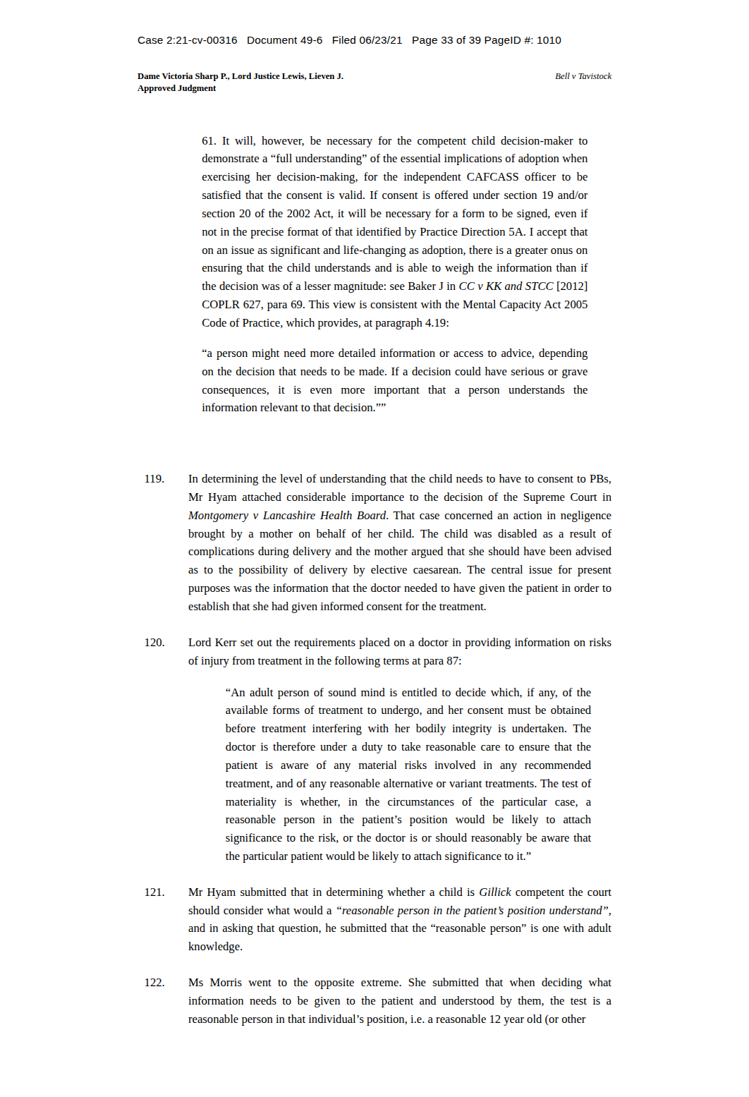Case 2:21-cv-00316 Document 49-6 Filed 06/23/21 Page 33 of 39 PageID #: 1010
Dame Victoria Sharp P., Lord Justice Lewis, Lieven J.
Approved Judgment
Bell v Tavistock
61. It will, however, be necessary for the competent child decision-maker to demonstrate a “full understanding” of the essential implications of adoption when exercising her decision-making, for the independent CAFCASS officer to be satisfied that the consent is valid. If consent is offered under section 19 and/or section 20 of the 2002 Act, it will be necessary for a form to be signed, even if not in the precise format of that identified by Practice Direction 5A. I accept that on an issue as significant and life-changing as adoption, there is a greater onus on ensuring that the child understands and is able to weigh the information than if the decision was of a lesser magnitude: see Baker J in CC v KK and STCC [2012] COPLR 627, para 69. This view is consistent with the Mental Capacity Act 2005 Code of Practice, which provides, at paragraph 4.19:
“a person might need more detailed information or access to advice, depending on the decision that needs to be made. If a decision could have serious or grave consequences, it is even more important that a person understands the information relevant to that decision.””
119. In determining the level of understanding that the child needs to have to consent to PBs, Mr Hyam attached considerable importance to the decision of the Supreme Court in Montgomery v Lancashire Health Board. That case concerned an action in negligence brought by a mother on behalf of her child. The child was disabled as a result of complications during delivery and the mother argued that she should have been advised as to the possibility of delivery by elective caesarean. The central issue for present purposes was the information that the doctor needed to have given the patient in order to establish that she had given informed consent for the treatment.
120. Lord Kerr set out the requirements placed on a doctor in providing information on risks of injury from treatment in the following terms at para 87:
“An adult person of sound mind is entitled to decide which, if any, of the available forms of treatment to undergo, and her consent must be obtained before treatment interfering with her bodily integrity is undertaken. The doctor is therefore under a duty to take reasonable care to ensure that the patient is aware of any material risks involved in any recommended treatment, and of any reasonable alternative or variant treatments. The test of materiality is whether, in the circumstances of the particular case, a reasonable person in the patient’s position would be likely to attach significance to the risk, or the doctor is or should reasonably be aware that the particular patient would be likely to attach significance to it.”
121. Mr Hyam submitted that in determining whether a child is Gillick competent the court should consider what would a “reasonable person in the patient’s position understand”, and in asking that question, he submitted that the “reasonable person” is one with adult knowledge.
122. Ms Morris went to the opposite extreme. She submitted that when deciding what information needs to be given to the patient and understood by them, the test is a reasonable person in that individual’s position, i.e. a reasonable 12 year old (or other